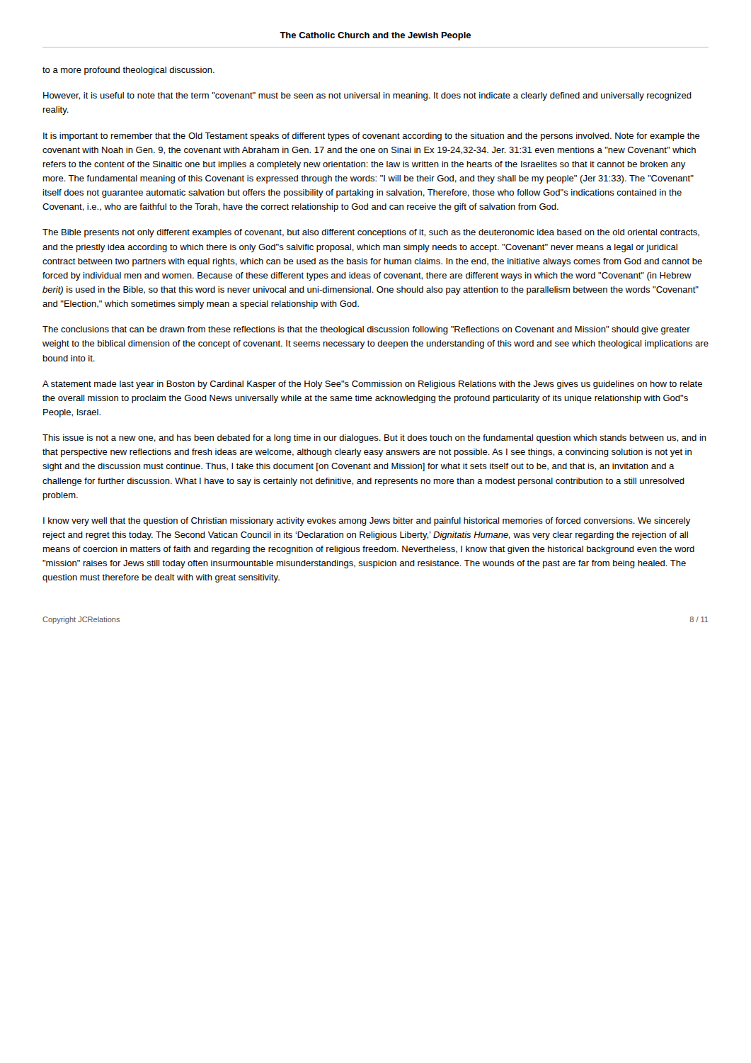The Catholic Church and the Jewish People
to a more profound theological discussion.
However, it is useful to note that the term "covenant" must be seen as not universal in meaning. It does not indicate a clearly defined and universally recognized reality.
It is important to remember that the Old Testament speaks of different types of covenant according to the situation and the persons involved. Note for example the covenant with Noah in Gen. 9, the covenant with Abraham in Gen. 17 and the one on Sinai in Ex 19-24,32-34. Jer. 31:31 even mentions a "new Covenant" which refers to the content of the Sinaitic one but implies a completely new orientation: the law is written in the hearts of the Israelites so that it cannot be broken any more. The fundamental meaning of this Covenant is expressed through the words: "I will be their God, and they shall be my people" (Jer 31:33). The "Covenant" itself does not guarantee automatic salvation but offers the possibility of partaking in salvation, Therefore, those who follow God"s indications contained in the Covenant, i.e., who are faithful to the Torah, have the correct relationship to God and can receive the gift of salvation from God.
The Bible presents not only different examples of covenant, but also different conceptions of it, such as the deuteronomic idea based on the old oriental contracts, and the priestly idea according to which there is only God"s salvific proposal, which man simply needs to accept. "Covenant" never means a legal or juridical contract between two partners with equal rights, which can be used as the basis for human claims. In the end, the initiative always comes from God and cannot be forced by individual men and women. Because of these different types and ideas of covenant, there are different ways in which the word "Covenant" (in Hebrew berit) is used in the Bible, so that this word is never univocal and uni-dimensional. One should also pay attention to the parallelism between the words "Covenant" and "Election," which sometimes simply mean a special relationship with God.
The conclusions that can be drawn from these reflections is that the theological discussion following "Reflections on Covenant and Mission" should give greater weight to the biblical dimension of the concept of covenant. It seems necessary to deepen the understanding of this word and see which theological implications are bound into it.
A statement made last year in Boston by Cardinal Kasper of the Holy See"s Commission on Religious Relations with the Jews gives us guidelines on how to relate the overall mission to proclaim the Good News universally while at the same time acknowledging the profound particularity of its unique relationship with God"s People, Israel.
This issue is not a new one, and has been debated for a long time in our dialogues. But it does touch on the fundamental question which stands between us, and in that perspective new reflections and fresh ideas are welcome, although clearly easy answers are not possible. As I see things, a convincing solution is not yet in sight and the discussion must continue. Thus, I take this document [on Covenant and Mission] for what it sets itself out to be, and that is, an invitation and a challenge for further discussion. What I have to say is certainly not definitive, and represents no more than a modest personal contribution to a still unresolved problem.
I know very well that the question of Christian missionary activity evokes among Jews bitter and painful historical memories of forced conversions. We sincerely reject and regret this today. The Second Vatican Council in its ‘Declaration on Religious Liberty,’ Dignitatis Humane, was very clear regarding the rejection of all means of coercion in matters of faith and regarding the recognition of religious freedom. Nevertheless, I know that given the historical background even the word "mission" raises for Jews still today often insurmountable misunderstandings, suspicion and resistance. The wounds of the past are far from being healed. The question must therefore be dealt with with great sensitivity.
Copyright JCRelations 8 / 11